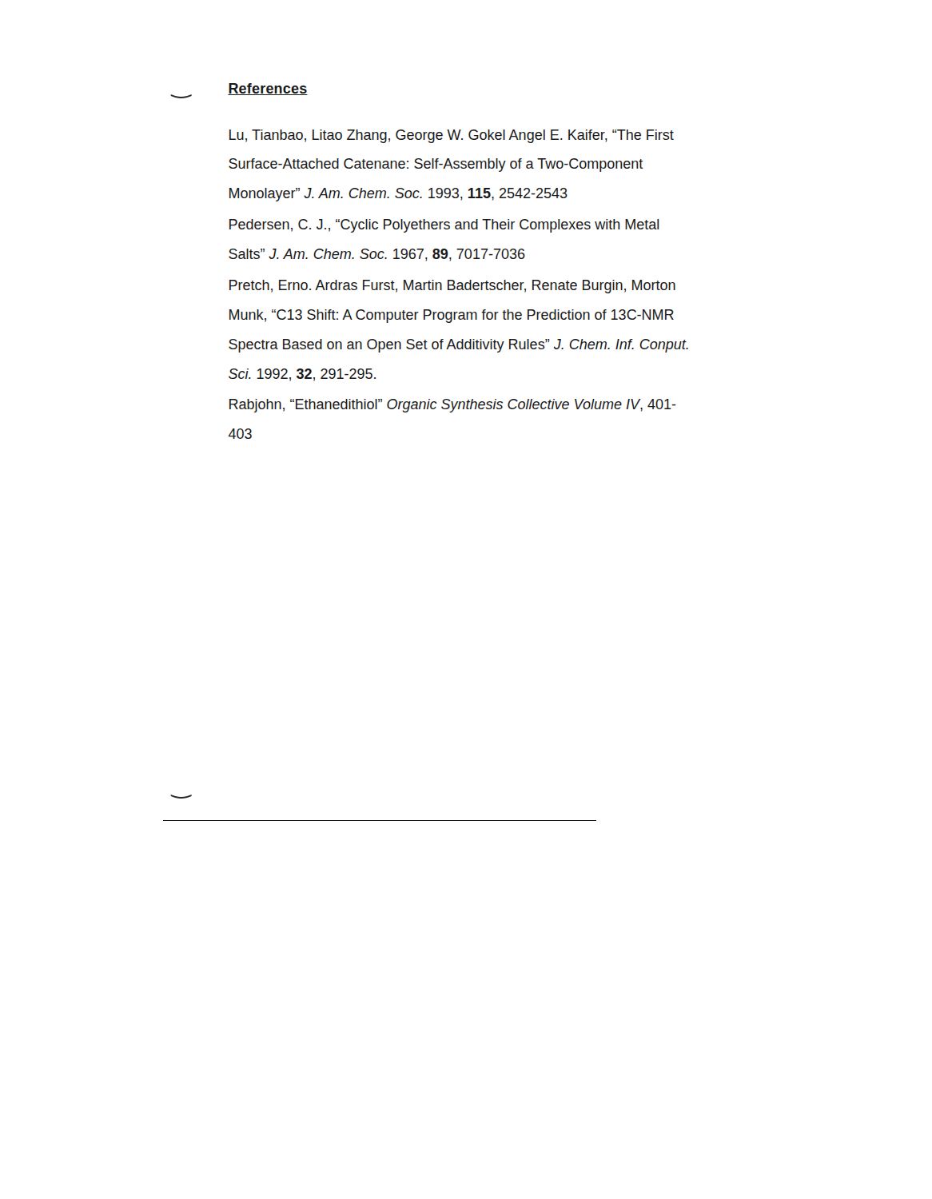‿ ‿
References
Lu, Tianbao, Litao Zhang, George W. Gokel Angel E. Kaifer, “The First Surface-Attached Catenane: Self-Assembly of a Two-Component Monolayer” J. Am. Chem. Soc. 1993, 115, 2542-2543
Pedersen, C. J., “Cyclic Polyethers and Their Complexes with Metal Salts” J. Am. Chem. Soc. 1967, 89, 7017-7036
Pretch, Erno. Ardras Furst, Martin Badertscher, Renate Burgin, Morton Munk, “C13 Shift: A Computer Program for the Prediction of 13C-NMR Spectra Based on an Open Set of Additivity Rules” J. Chem. Inf. Conput. Sci. 1992, 32, 291-295.
Rabjohn, “Ethanedithiol” Organic Synthesis Collective Volume IV, 401-403